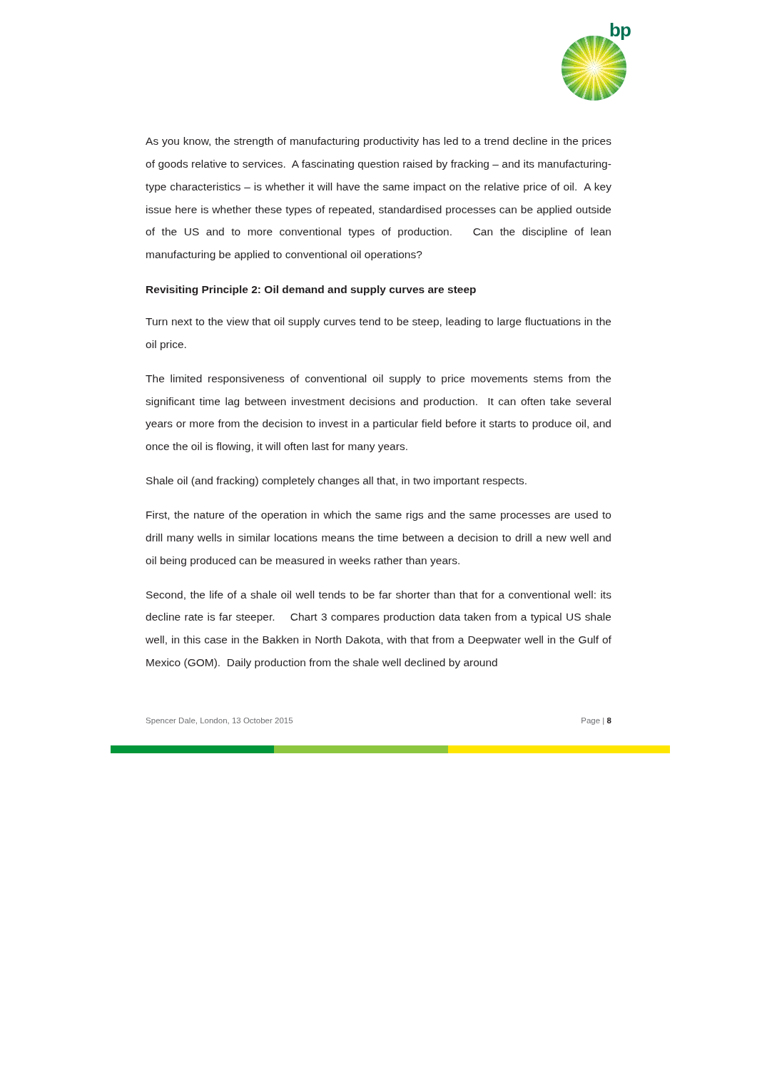bp
As you know, the strength of manufacturing productivity has led to a trend decline in the prices of goods relative to services. A fascinating question raised by fracking – and its manufacturing-type characteristics – is whether it will have the same impact on the relative price of oil. A key issue here is whether these types of repeated, standardised processes can be applied outside of the US and to more conventional types of production. Can the discipline of lean manufacturing be applied to conventional oil operations?
Revisiting Principle 2: Oil demand and supply curves are steep
Turn next to the view that oil supply curves tend to be steep, leading to large fluctuations in the oil price.
The limited responsiveness of conventional oil supply to price movements stems from the significant time lag between investment decisions and production. It can often take several years or more from the decision to invest in a particular field before it starts to produce oil, and once the oil is flowing, it will often last for many years.
Shale oil (and fracking) completely changes all that, in two important respects.
First, the nature of the operation in which the same rigs and the same processes are used to drill many wells in similar locations means the time between a decision to drill a new well and oil being produced can be measured in weeks rather than years.
Second, the life of a shale oil well tends to be far shorter than that for a conventional well: its decline rate is far steeper. Chart 3 compares production data taken from a typical US shale well, in this case in the Bakken in North Dakota, with that from a Deepwater well in the Gulf of Mexico (GOM). Daily production from the shale well declined by around
Spencer Dale, London, 13 October 2015
Page | 8